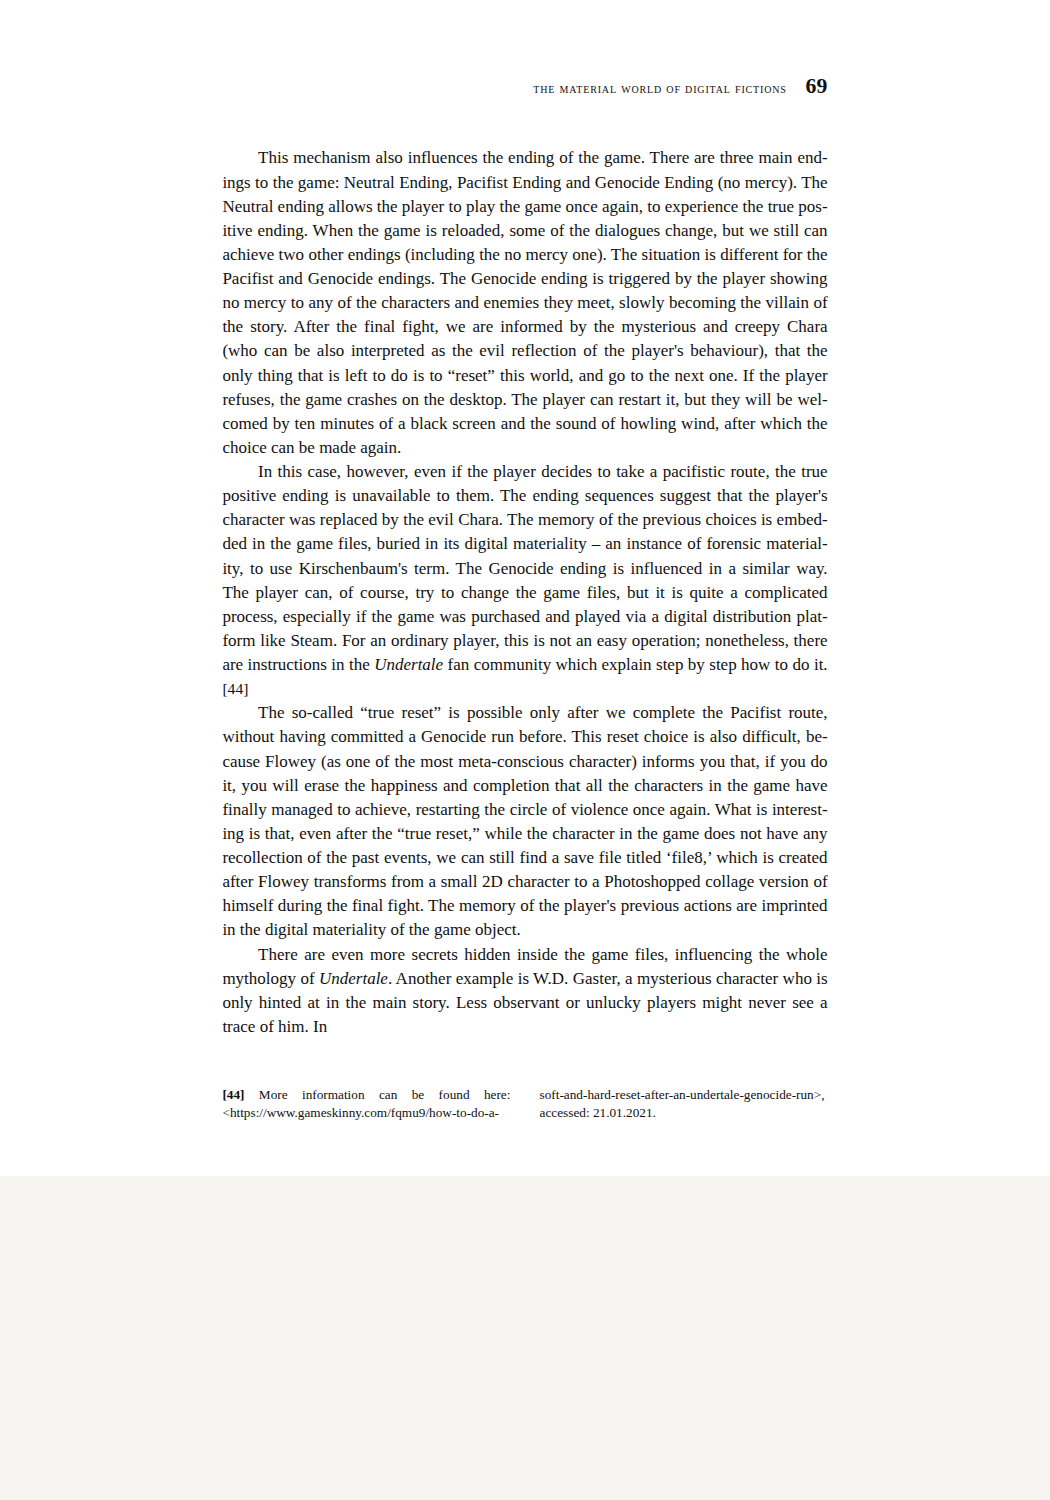The material world of digital fictions 69
This mechanism also influences the ending of the game. There are three main endings to the game: Neutral Ending, Pacifist Ending and Genocide Ending (no mercy). The Neutral ending allows the player to play the game once again, to experience the true positive ending. When the game is reloaded, some of the dialogues change, but we still can achieve two other endings (including the no mercy one). The situation is different for the Pacifist and Genocide endings. The Genocide ending is triggered by the player showing no mercy to any of the characters and enemies they meet, slowly becoming the villain of the story. After the final fight, we are informed by the mysterious and creepy Chara (who can be also interpreted as the evil reflection of the player's behaviour), that the only thing that is left to do is to “reset” this world, and go to the next one. If the player refuses, the game crashes on the desktop. The player can restart it, but they will be welcomed by ten minutes of a black screen and the sound of howling wind, after which the choice can be made again.
In this case, however, even if the player decides to take a pacifistic route, the true positive ending is unavailable to them. The ending sequences suggest that the player's character was replaced by the evil Chara. The memory of the previous choices is embedded in the game files, buried in its digital materiality – an instance of forensic materiality, to use Kirschenbaum's term. The Genocide ending is influenced in a similar way. The player can, of course, try to change the game files, but it is quite a complicated process, especially if the game was purchased and played via a digital distribution platform like Steam. For an ordinary player, this is not an easy operation; nonetheless, there are instructions in the Undertale fan community which explain step by step how to do it.[44]
The so-called “true reset” is possible only after we complete the Pacifist route, without having committed a Genocide run before. This reset choice is also difficult, because Flowey (as one of the most meta-conscious character) informs you that, if you do it, you will erase the happiness and completion that all the characters in the game have finally managed to achieve, restarting the circle of violence once again. What is interesting is that, even after the “true reset,” while the character in the game does not have any recollection of the past events, we can still find a save file titled ‘file8,’ which is created after Flowey transforms from a small 2D character to a Photoshopped collage version of himself during the final fight. The memory of the player's previous actions are imprinted in the digital materiality of the game object.
There are even more secrets hidden inside the game files, influencing the whole mythology of Undertale. Another example is W.D. Gaster, a mysterious character who is only hinted at in the main story. Less observant or unlucky players might never see a trace of him. In
[44] More information can be found here: <https://www.gameskinny.com/fqmu9/how-to-do-a-soft-and-hard-reset-after-an-undertale-genocide-run>, accessed: 21.01.2021.